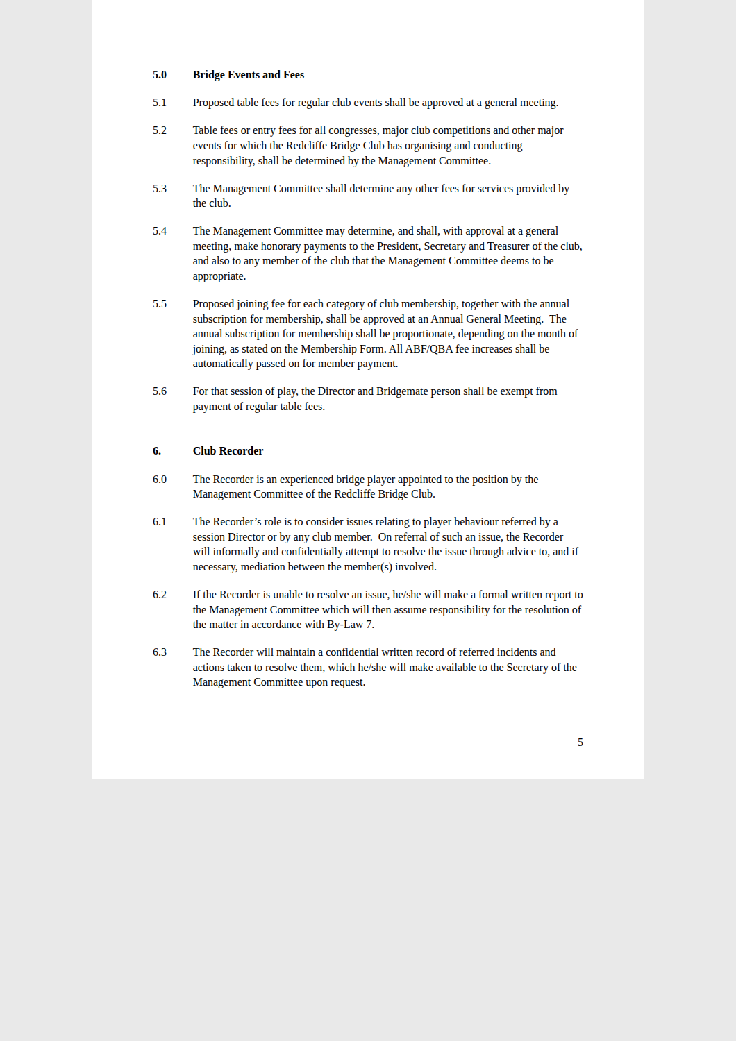5.0 Bridge Events and Fees
5.1
Proposed table fees for regular club events shall be approved at a general meeting.
5.2
Table fees or entry fees for all congresses, major club competitions and other major events for which the Redcliffe Bridge Club has organising and conducting responsibility, shall be determined by the Management Committee.
5.3
The Management Committee shall determine any other fees for services provided by the club.
5.4
The Management Committee may determine, and shall, with approval at a general meeting, make honorary payments to the President, Secretary and Treasurer of the club, and also to any member of the club that the Management Committee deems to be appropriate.
5.5
Proposed joining fee for each category of club membership, together with the annual subscription for membership, shall be approved at an Annual General Meeting. The annual subscription for membership shall be proportionate, depending on the month of joining, as stated on the Membership Form. All ABF/QBA fee increases shall be automatically passed on for member payment.
5.6
For that session of play, the Director and Bridgemate person shall be exempt from payment of regular table fees.
6. Club Recorder
6.0
The Recorder is an experienced bridge player appointed to the position by the Management Committee of the Redcliffe Bridge Club.
6.1
The Recorder’s role is to consider issues relating to player behaviour referred by a session Director or by any club member. On referral of such an issue, the Recorder will informally and confidentially attempt to resolve the issue through advice to, and if necessary, mediation between the member(s) involved.
6.2
If the Recorder is unable to resolve an issue, he/she will make a formal written report to the Management Committee which will then assume responsibility for the resolution of the matter in accordance with By-Law 7.
6.3
The Recorder will maintain a confidential written record of referred incidents and actions taken to resolve them, which he/she will make available to the Secretary of the Management Committee upon request.
5